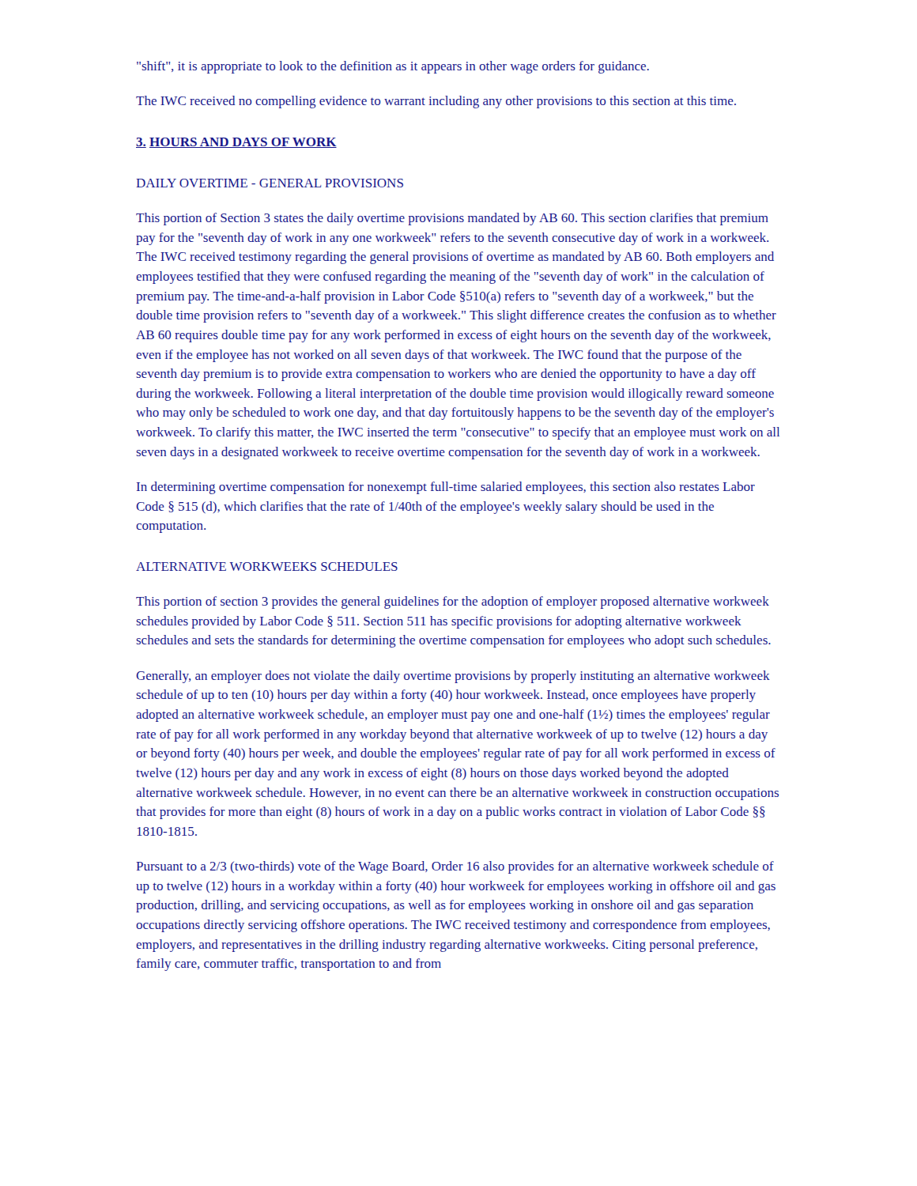"shift", it is appropriate to look to the definition as it appears in other wage orders for guidance.
The IWC received no compelling evidence to warrant including any other provisions to this section at this time.
3. HOURS AND DAYS OF WORK
DAILY OVERTIME - GENERAL PROVISIONS
This portion of Section 3 states the daily overtime provisions mandated by AB 60. This section clarifies that premium pay for the "seventh day of work in any one workweek" refers to the seventh consecutive day of work in a workweek. The IWC received testimony regarding the general provisions of overtime as mandated by AB 60. Both employers and employees testified that they were confused regarding the meaning of the "seventh day of work" in the calculation of premium pay. The time-and-a-half provision in Labor Code §510(a) refers to "seventh day of a workweek," but the double time provision refers to "seventh day of a workweek." This slight difference creates the confusion as to whether AB 60 requires double time pay for any work performed in excess of eight hours on the seventh day of the workweek, even if the employee has not worked on all seven days of that workweek. The IWC found that the purpose of the seventh day premium is to provide extra compensation to workers who are denied the opportunity to have a day off during the workweek. Following a literal interpretation of the double time provision would illogically reward someone who may only be scheduled to work one day, and that day fortuitously happens to be the seventh day of the employer's workweek. To clarify this matter, the IWC inserted the term "consecutive" to specify that an employee must work on all seven days in a designated workweek to receive overtime compensation for the seventh day of work in a workweek.
In determining overtime compensation for nonexempt full-time salaried employees, this section also restates Labor Code § 515 (d), which clarifies that the rate of 1/40th of the employee's weekly salary should be used in the computation.
ALTERNATIVE WORKWEEKS SCHEDULES
This portion of section 3 provides the general guidelines for the adoption of employer proposed alternative workweek schedules provided by Labor Code § 511. Section 511 has specific provisions for adopting alternative workweek schedules and sets the standards for determining the overtime compensation for employees who adopt such schedules.
Generally, an employer does not violate the daily overtime provisions by properly instituting an alternative workweek schedule of up to ten (10) hours per day within a forty (40) hour workweek. Instead, once employees have properly adopted an alternative workweek schedule, an employer must pay one and one-half (1½) times the employees' regular rate of pay for all work performed in any workday beyond that alternative workweek of up to twelve (12) hours a day or beyond forty (40) hours per week, and double the employees' regular rate of pay for all work performed in excess of twelve (12) hours per day and any work in excess of eight (8) hours on those days worked beyond the adopted alternative workweek schedule. However, in no event can there be an alternative workweek in construction occupations that provides for more than eight (8) hours of work in a day on a public works contract in violation of Labor Code §§ 1810-1815.
Pursuant to a 2/3 (two-thirds) vote of the Wage Board, Order 16 also provides for an alternative workweek schedule of up to twelve (12) hours in a workday within a forty (40) hour workweek for employees working in offshore oil and gas production, drilling, and servicing occupations, as well as for employees working in onshore oil and gas separation occupations directly servicing offshore operations. The IWC received testimony and correspondence from employees, employers, and representatives in the drilling industry regarding alternative workweeks. Citing personal preference, family care, commuter traffic, transportation to and from